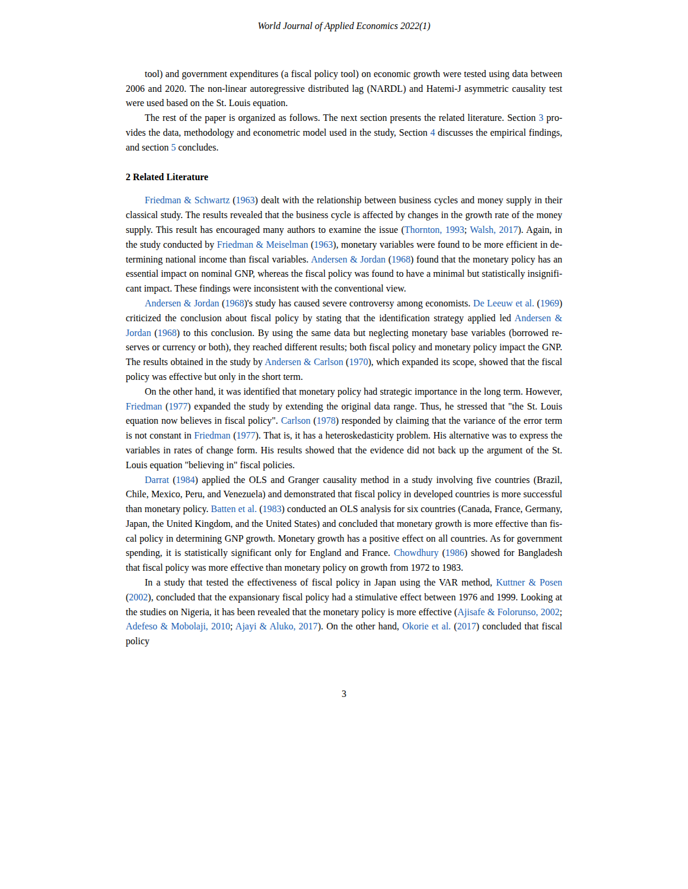World Journal of Applied Economics 2022(1)
tool) and government expenditures (a fiscal policy tool) on economic growth were tested using data between 2006 and 2020. The non-linear autoregressive distributed lag (NARDL) and Hatemi-J asymmetric causality test were used based on the St. Louis equation.
The rest of the paper is organized as follows. The next section presents the related literature. Section 3 provides the data, methodology and econometric model used in the study, Section 4 discusses the empirical findings, and section 5 concludes.
2 Related Literature
Friedman & Schwartz (1963) dealt with the relationship between business cycles and money supply in their classical study. The results revealed that the business cycle is affected by changes in the growth rate of the money supply. This result has encouraged many authors to examine the issue (Thornton, 1993; Walsh, 2017). Again, in the study conducted by Friedman & Meiselman (1963), monetary variables were found to be more efficient in determining national income than fiscal variables. Andersen & Jordan (1968) found that the monetary policy has an essential impact on nominal GNP, whereas the fiscal policy was found to have a minimal but statistically insignificant impact. These findings were inconsistent with the conventional view.
Andersen & Jordan (1968)'s study has caused severe controversy among economists. De Leeuw et al. (1969) criticized the conclusion about fiscal policy by stating that the identification strategy applied led Andersen & Jordan (1968) to this conclusion. By using the same data but neglecting monetary base variables (borrowed reserves or currency or both), they reached different results; both fiscal policy and monetary policy impact the GNP. The results obtained in the study by Andersen & Carlson (1970), which expanded its scope, showed that the fiscal policy was effective but only in the short term.
On the other hand, it was identified that monetary policy had strategic importance in the long term. However, Friedman (1977) expanded the study by extending the original data range. Thus, he stressed that "the St. Louis equation now believes in fiscal policy". Carlson (1978) responded by claiming that the variance of the error term is not constant in Friedman (1977). That is, it has a heteroskedasticity problem. His alternative was to express the variables in rates of change form. His results showed that the evidence did not back up the argument of the St. Louis equation "believing in" fiscal policies.
Darrat (1984) applied the OLS and Granger causality method in a study involving five countries (Brazil, Chile, Mexico, Peru, and Venezuela) and demonstrated that fiscal policy in developed countries is more successful than monetary policy. Batten et al. (1983) conducted an OLS analysis for six countries (Canada, France, Germany, Japan, the United Kingdom, and the United States) and concluded that monetary growth is more effective than fiscal policy in determining GNP growth. Monetary growth has a positive effect on all countries. As for government spending, it is statistically significant only for England and France. Chowdhury (1986) showed for Bangladesh that fiscal policy was more effective than monetary policy on growth from 1972 to 1983.
In a study that tested the effectiveness of fiscal policy in Japan using the VAR method, Kuttner & Posen (2002), concluded that the expansionary fiscal policy had a stimulative effect between 1976 and 1999. Looking at the studies on Nigeria, it has been revealed that the monetary policy is more effective (Ajisafe & Folorunso, 2002; Adefeso & Mobolaji, 2010; Ajayi & Aluko, 2017). On the other hand, Okorie et al. (2017) concluded that fiscal policy
3